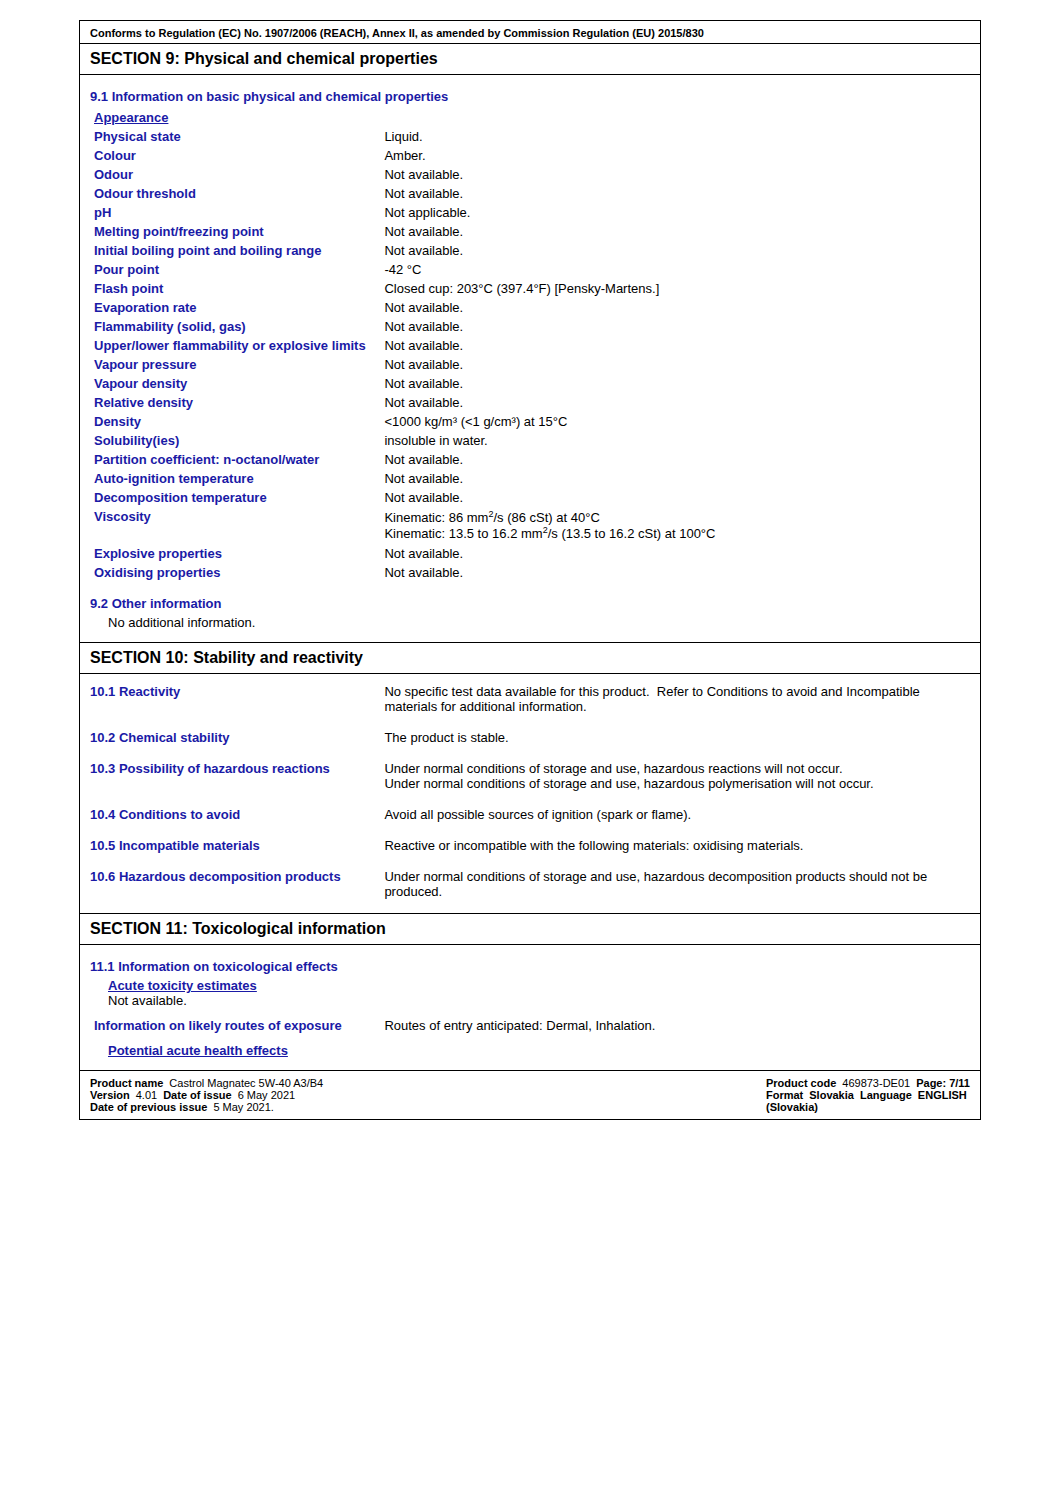Conforms to Regulation (EC) No. 1907/2006 (REACH), Annex II, as amended by Commission Regulation (EU) 2015/830
SECTION 9: Physical and chemical properties
9.1 Information on basic physical and chemical properties
| Appearance |
| Physical state | Liquid. |
| Colour | Amber. |
| Odour | Not available. |
| Odour threshold | Not available. |
| pH | Not applicable. |
| Melting point/freezing point | Not available. |
| Initial boiling point and boiling range | Not available. |
| Pour point | -42 °C |
| Flash point | Closed cup: 203°C (397.4°F) [Pensky-Martens.] |
| Evaporation rate | Not available. |
| Flammability (solid, gas) | Not available. |
| Upper/lower flammability or explosive limits | Not available. |
| Vapour pressure | Not available. |
| Vapour density | Not available. |
| Relative density | Not available. |
| Density | <1000 kg/m³ (<1 g/cm³) at 15°C |
| Solubility(ies) | insoluble in water. |
| Partition coefficient: n-octanol/water | Not available. |
| Auto-ignition temperature | Not available. |
| Decomposition temperature | Not available. |
| Viscosity | Kinematic: 86 mm 2 /s (86 cSt) at 40°C Kinematic: 13.5 to 16.2 mm 2 /s (13.5 to 16.2 cSt) at 100°C |
| Explosive properties | Not available. |
| Oxidising properties | Not available. |
9.2 Other information
No additional information.
SECTION 10: Stability and reactivity
| 10.1 Reactivity | No specific test data available for this product. Refer to Conditions to avoid and Incompatible materials for additional information. |
| 10.2 Chemical stability | The product is stable. |
| 10.3 Possibility of hazardous reactions | Under normal conditions of storage and use, hazardous reactions will not occur. Under normal conditions of storage and use, hazardous polymerisation will not occur. |
| 10.4 Conditions to avoid | Avoid all possible sources of ignition (spark or flame). |
| 10.5 Incompatible materials | Reactive or incompatible with the following materials: oxidising materials. |
| 10.6 Hazardous decomposition products | Under normal conditions of storage and use, hazardous decomposition products should not be produced. |
SECTION 11: Toxicological information
11.1 Information on toxicological effects
Acute toxicity estimates
Not available.
| Information on likely routes of exposure | Routes of entry anticipated: Dermal, Inhalation. |
Potential acute health effects
Product name Castrol Magnatec 5W-40 A3/B4
Version 4.01 Date of issue 6 May 2021
Date of previous issue 5 May 2021.
Product code 469873-DE01 Page: 7/11
Format Slovakia Language ENGLISH
(Slovakia)